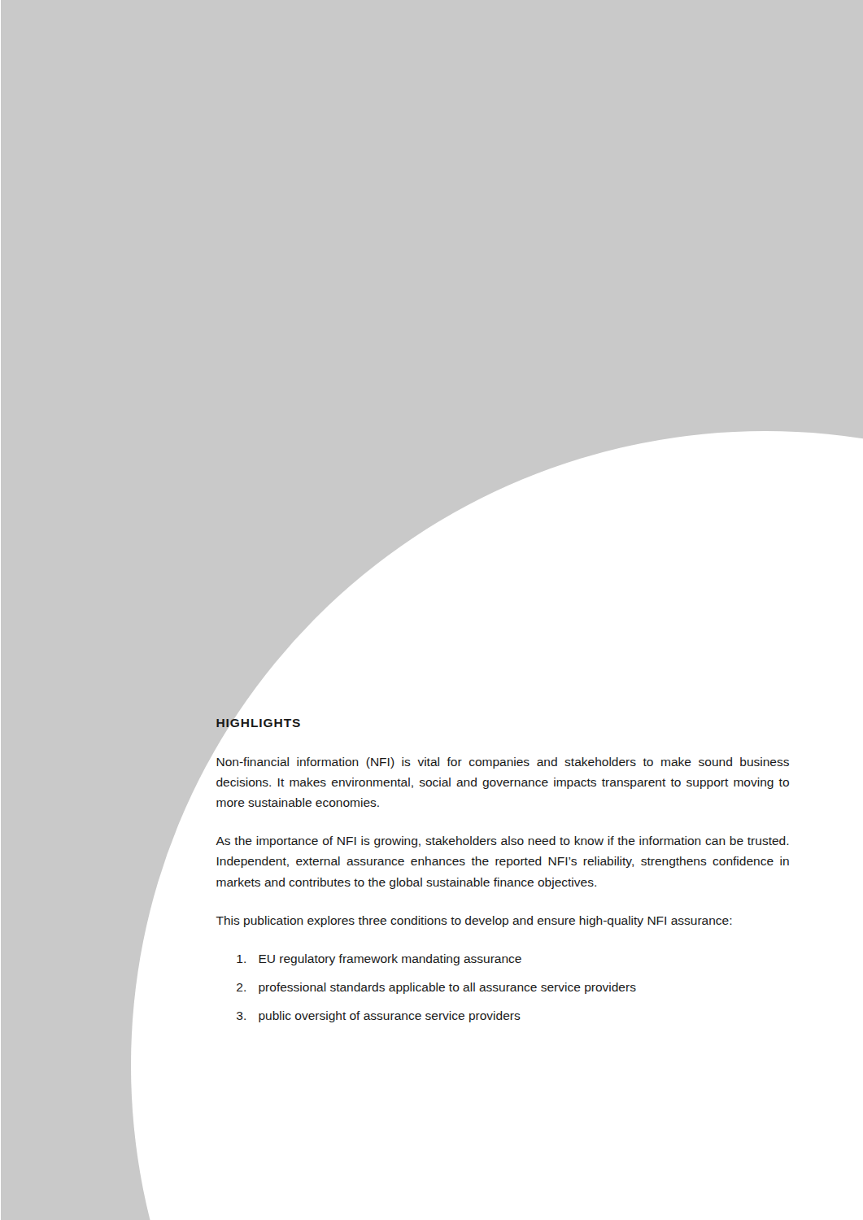Highlights
Non-financial information (NFI) is vital for companies and stakeholders to make sound business decisions. It makes environmental, social and governance impacts transparent to support moving to more sustainable economies.
As the importance of NFI is growing, stakeholders also need to know if the information can be trusted. Independent, external assurance enhances the reported NFI’s reliability, strengthens confidence in markets and contributes to the global sustainable finance objectives.
This publication explores three conditions to develop and ensure high-quality NFI assurance:
EU regulatory framework mandating assurance
professional standards applicable to all assurance service providers
public oversight of assurance service providers